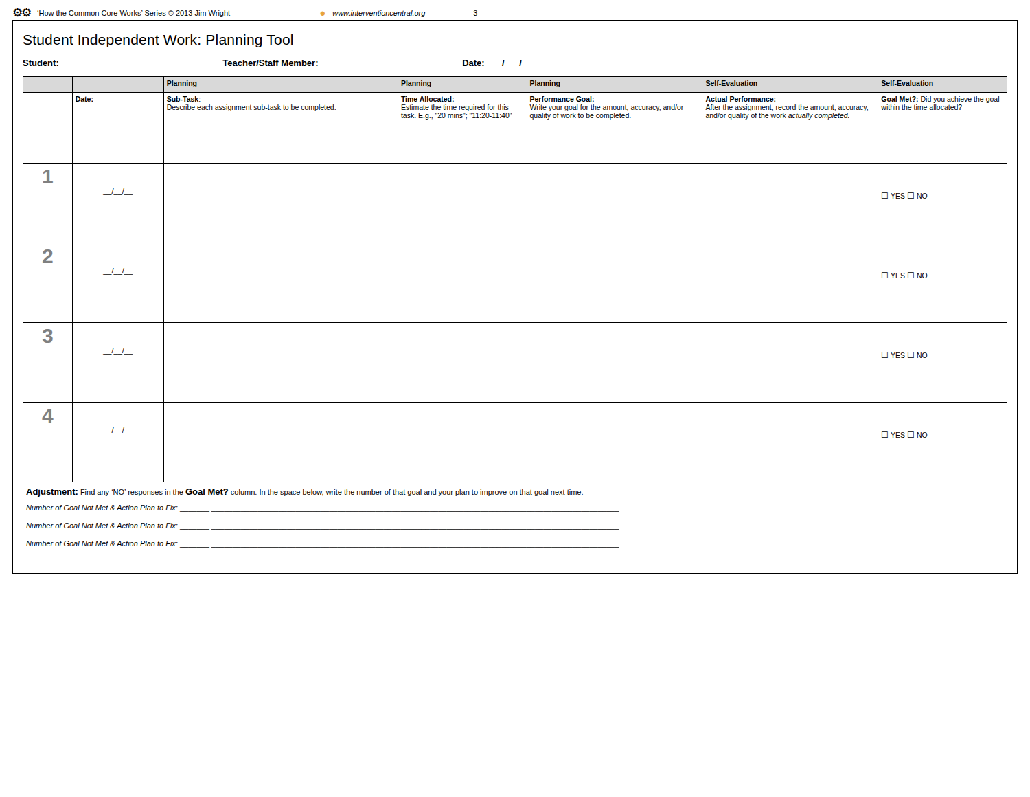⚙⚙ ‘How the Common Core Works’ Series © 2013 Jim Wright ● www.interventioncentral.org 3
Student Independent Work: Planning Tool
Student: _______________________________ Teacher/Staff Member: ___________________________ Date: ___/___/___
| | | Planning | Planning | Planning | Self-Evaluation | Self-Evaluation |
| --- | --- | --- | --- | --- | --- | --- |
| | Date: | Sub-Task : Describe each assignment sub-task to be completed. | Time Allocated: Estimate the time required for this task. E.g., "20 mins"; "11:20-11:40" | Performance Goal: Write your goal for the amount, accuracy, and/or quality of work to be completed. | Actual Performance: After the assignment, record the amount, accuracy, and/or quality of the work actually completed. | Goal Met?: Did you achieve the goal within the time allocated? |
| 1 | __/__/__ | | | | | ☐ YES ☐ NO |
| 2 | __/__/__ | | | | | ☐ YES ☐ NO |
| 3 | __/__/__ | | | | | ☐ YES ☐ NO |
| 4 | __/__/__ | | | | | ☐ YES ☐ NO |
| Adjustment: Find any ‘NO’ responses in the Goal Met? column. In the space below, write the number of that goal and your plan to improve on that goal next time. Number of Goal Not Met & Action Plan to Fix: _______ _________________________________________________________________________________________________ Number of Goal Not Met & Action Plan to Fix: _______ _________________________________________________________________________________________________ Number of Goal Not Met & Action Plan to Fix: _______ _________________________________________________________________________________________________ |